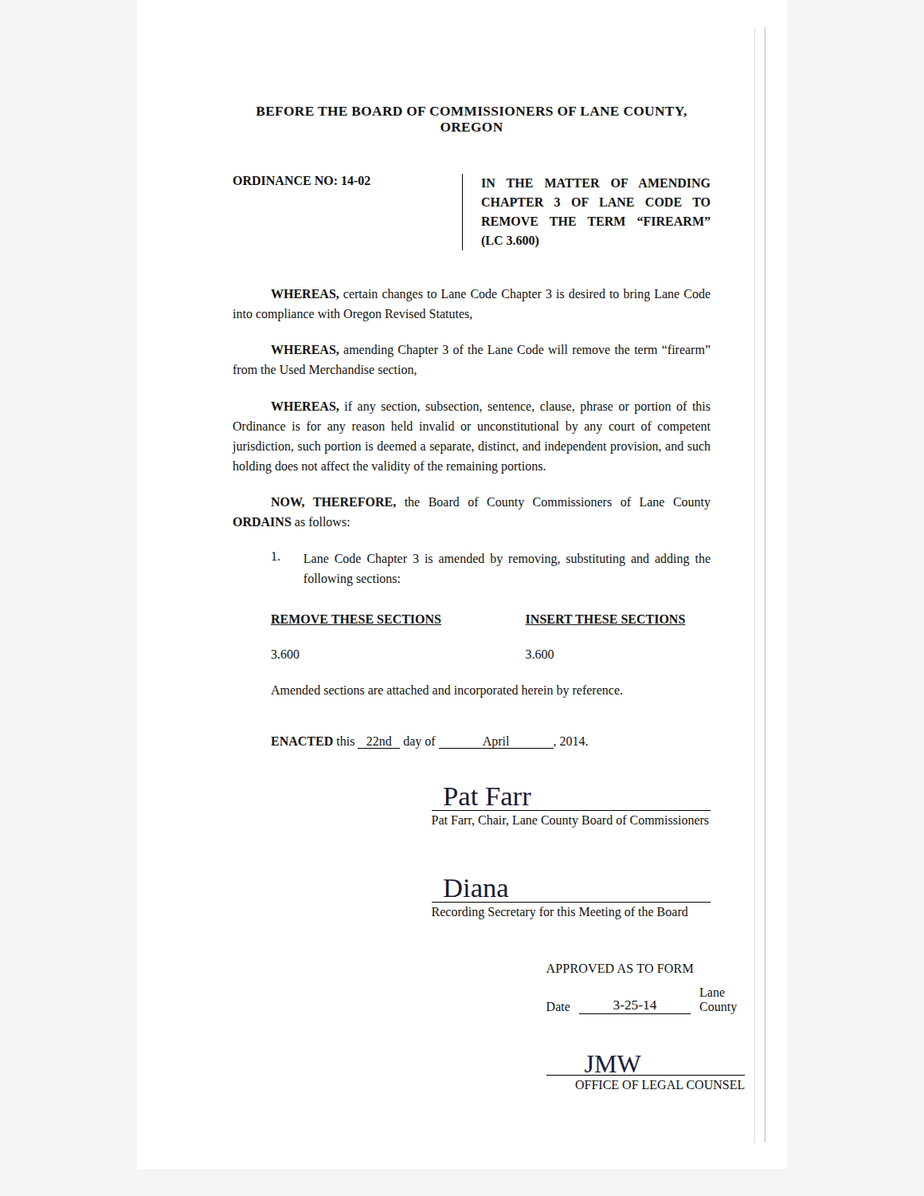Before the Board of Commissioners of Lane County, Oregon
| Ordinance No: 14-02 | | In the matter of amending Chapter 3 of Lane Code to remove the term “firearm” (LC 3.600) |
WHEREAS, certain changes to Lane Code Chapter 3 is desired to bring Lane Code into compliance with Oregon Revised Statutes,
WHEREAS, amending Chapter 3 of the Lane Code will remove the term “firearm” from the Used Merchandise section,
WHEREAS, if any section, subsection, sentence, clause, phrase or portion of this Ordinance is for any reason held invalid or unconstitutional by any court of competent jurisdiction, such portion is deemed a separate, distinct, and independent provision, and such holding does not affect the validity of the remaining portions.
NOW, THEREFORE, the Board of County Commissioners of Lane County ORDAINS as follows:
1.
Lane Code Chapter 3 is amended by removing, substituting and adding the following sections:
| REMOVE THESE SECTIONS | INSERT THESE SECTIONS |
| --- | --- |
| 3.600 | 3.600 |
Amended sections are attached and incorporated herein by reference.
ENACTED this 22nd day of April, 2014.
Pat Farr
Pat Farr, Chair, Lane County Board of Commissioners
Diana
Recording Secretary for this Meeting of the Board
Approved as to form
Date 3-25-14 Lane County
JMW
Office of Legal Counsel